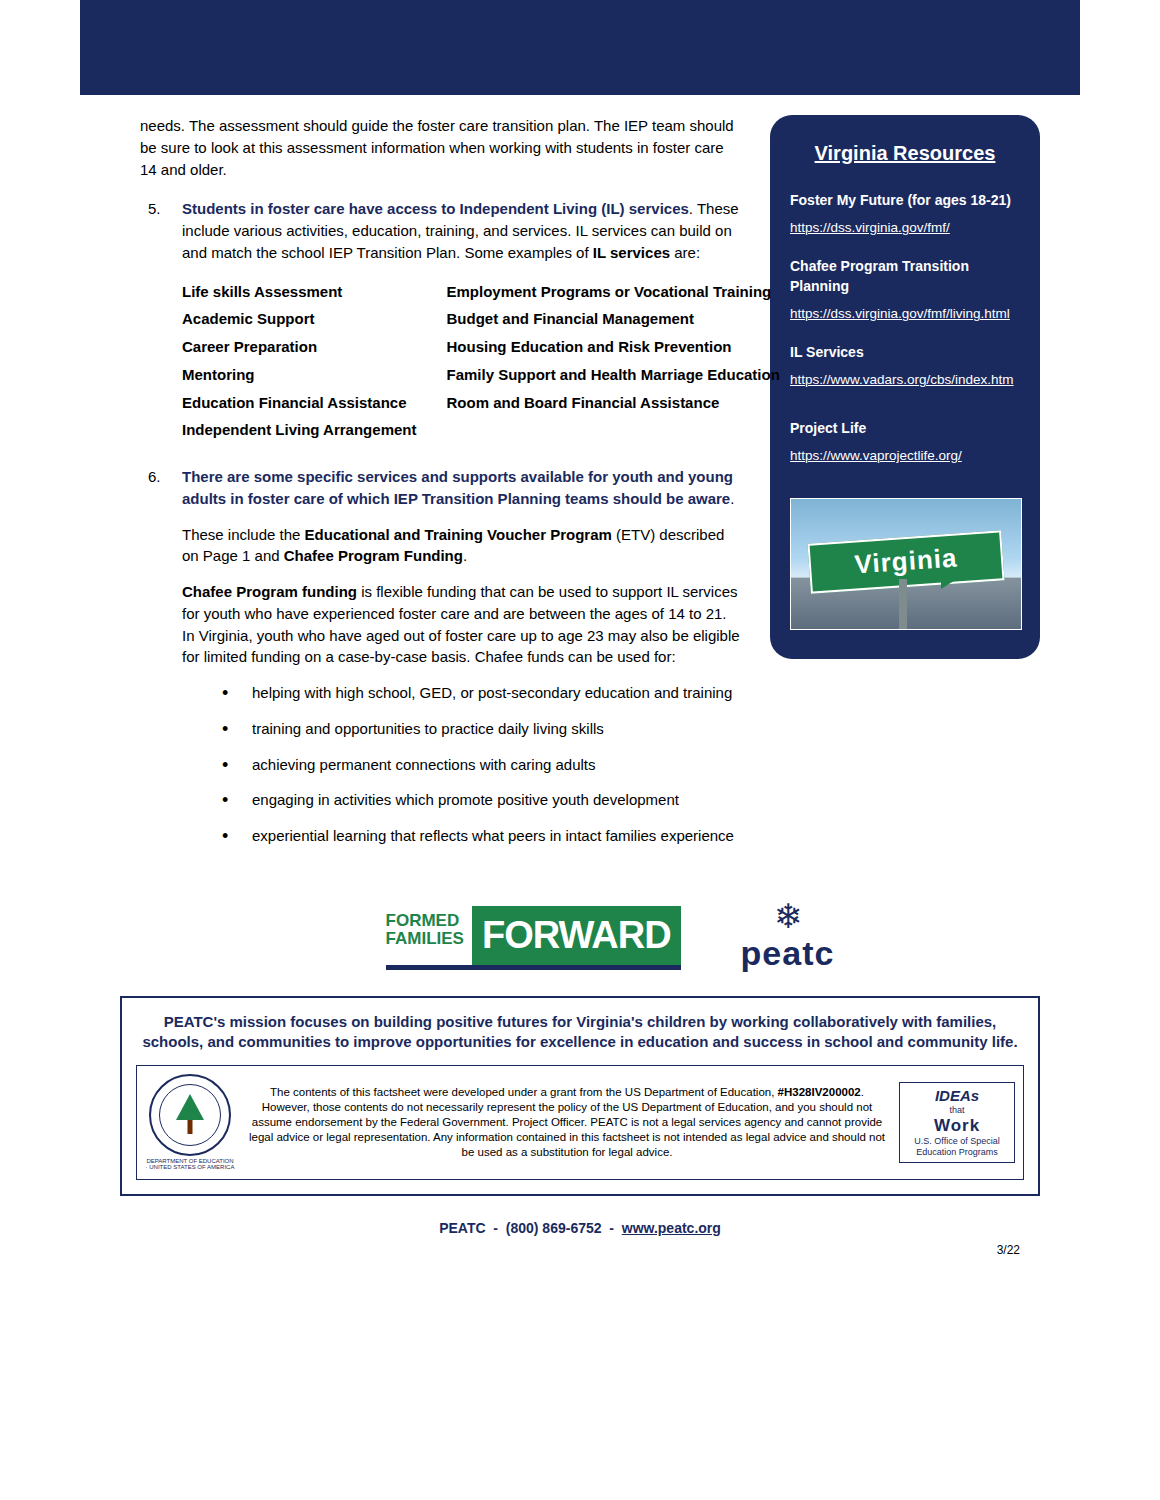needs. The assessment should guide the foster care transition plan. The IEP team should be sure to look at this assessment information when working with students in foster care 14 and older.
Students in foster care have access to Independent Living (IL) services. These include various activities, education, training, and services. IL services can build on and match the school IEP Transition Plan. Some examples of IL services are:
| Life skills Assessment | Employment Programs or Vocational Training |
| Academic Support | Budget and Financial Management |
| Career Preparation | Housing Education and Risk Prevention |
| Mentoring | Family Support and Health Marriage Education |
| Education Financial Assistance | Room and Board Financial Assistance |
| Independent Living Arrangement | |
There are some specific services and supports available for youth and young adults in foster care of which IEP Transition Planning teams should be aware.
These include the Educational and Training Voucher Program (ETV) described on Page 1 and Chafee Program Funding.
Chafee Program funding is flexible funding that can be used to support IL services for youth who have experienced foster care and are between the ages of 14 to 21. In Virginia, youth who have aged out of foster care up to age 23 may also be eligible for limited funding on a case-by-case basis. Chafee funds can be used for:
helping with high school, GED, or post-secondary education and training
training and opportunities to practice daily living skills
achieving permanent connections with caring adults
engaging in activities which promote positive youth development
experiential learning that reflects what peers in intact families experience
Virginia Resources
Foster My Future (for ages 18-21)
https://dss.virginia.gov/fmf/
Chafee Program Transition Planning
https://dss.virginia.gov/fmf/living.html
IL Services
https://www.vadars.org/cbs/index.htm
Project Life
https://www.vaprojectlife.org/
Virginia
FORMED
FAMILIES
FORWARD
❄
peatc
PEATC's mission focuses on building positive futures for Virginia's children by working collaboratively with families, schools, and communities to improve opportunities for excellence in education and success in school and community life.
DEPARTMENT OF EDUCATION · UNITED STATES OF AMERICA
The contents of this factsheet were developed under a grant from the US Department of Education, #H328IV200002. However, those contents do not necessarily represent the policy of the US Department of Education, and you should not assume endorsement by the Federal Government. Project Officer. PEATC is not a legal services agency and cannot provide legal advice or legal representation. Any information contained in this factsheet is not intended as legal advice and should not be used as a substitution for legal advice.
IDEAs
that
Work
U.S. Office of Special
Education Programs
PEATC - (800) 869-6752 - www.peatc.org
3/22